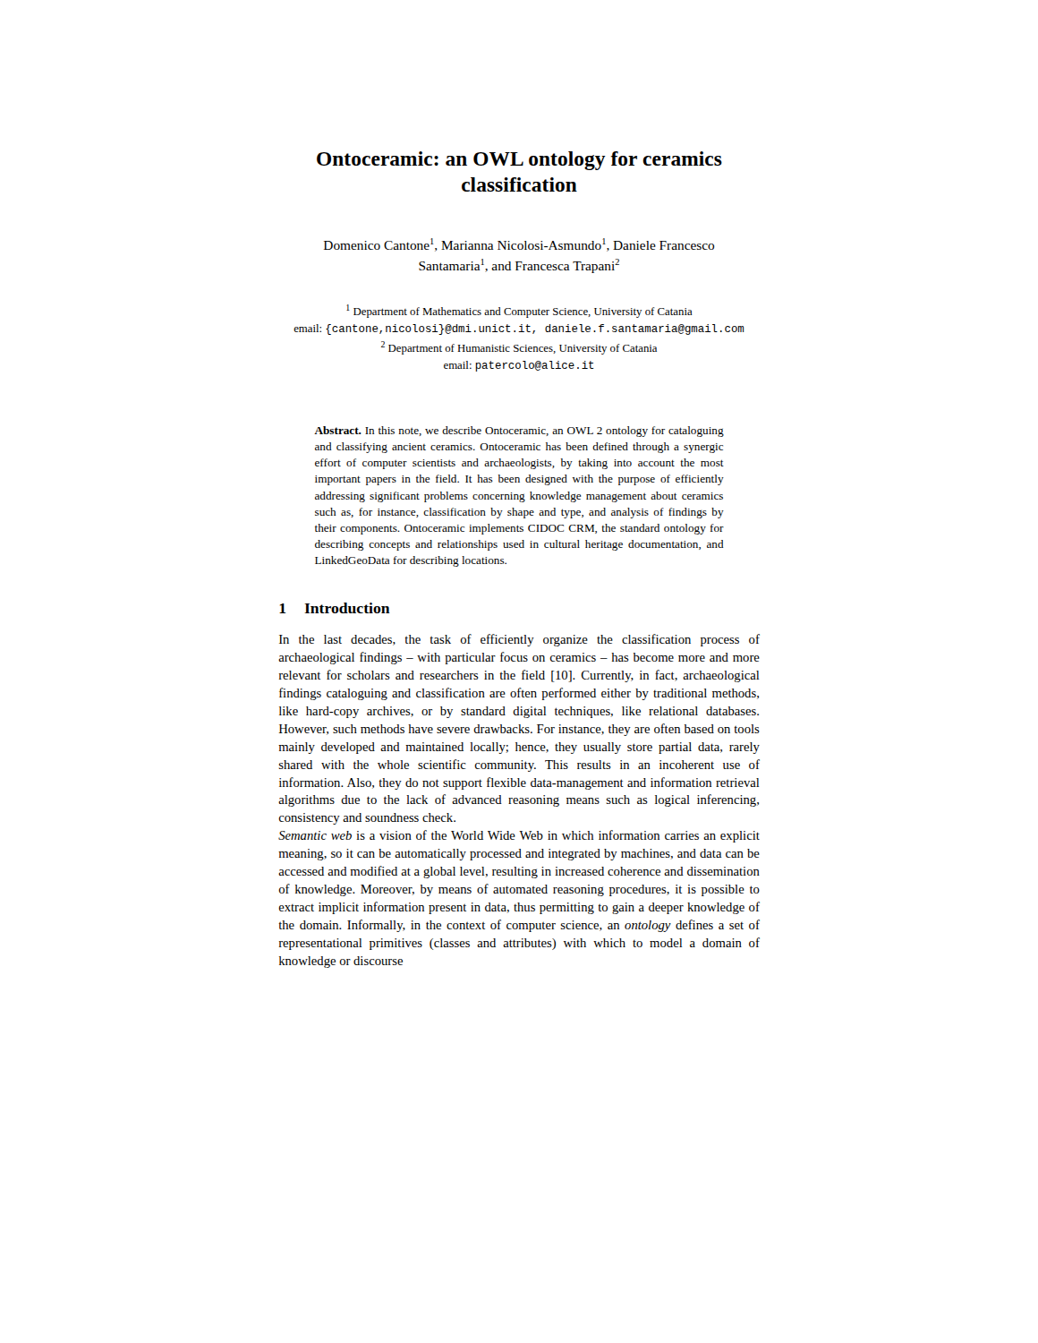Ontoceramic: an OWL ontology for ceramics
classification
Domenico Cantone1, Marianna Nicolosi-Asmundo1, Daniele Francesco
Santamaria1, and Francesca Trapani2
1 Department of Mathematics and Computer Science, University of Catania
email: {cantone,nicolosi}@dmi.unict.it, daniele.f.santamaria@gmail.com
2 Department of Humanistic Sciences, University of Catania
email: patercolo@alice.it
Abstract. In this note, we describe Ontoceramic, an OWL 2 ontology for cataloguing and classifying ancient ceramics. Ontoceramic has been defined through a synergic effort of computer scientists and archaeologists, by taking into account the most important papers in the field. It has been designed with the purpose of efficiently addressing significant problems concerning knowledge management about ceramics such as, for instance, classification by shape and type, and analysis of findings by their components. Ontoceramic implements CIDOC CRM, the standard ontology for describing concepts and relationships used in cultural heritage documentation, and LinkedGeoData for describing locations.
1 Introduction
In the last decades, the task of efficiently organize the classification process of archaeological findings – with particular focus on ceramics – has become more and more relevant for scholars and researchers in the field [10]. Currently, in fact, archaeological findings cataloguing and classification are often performed either by traditional methods, like hard-copy archives, or by standard digital techniques, like relational databases. However, such methods have severe drawbacks. For instance, they are often based on tools mainly developed and maintained locally; hence, they usually store partial data, rarely shared with the whole scientific community. This results in an incoherent use of information. Also, they do not support flexible data-management and information retrieval algorithms due to the lack of advanced reasoning means such as logical inferencing, consistency and soundness check.
Semantic web is a vision of the World Wide Web in which information carries an explicit meaning, so it can be automatically processed and integrated by machines, and data can be accessed and modified at a global level, resulting in increased coherence and dissemination of knowledge. Moreover, by means of automated reasoning procedures, it is possible to extract implicit information present in data, thus permitting to gain a deeper knowledge of the domain. Informally, in the context of computer science, an ontology defines a set of representational primitives (classes and attributes) with which to model a domain of knowledge or discourse